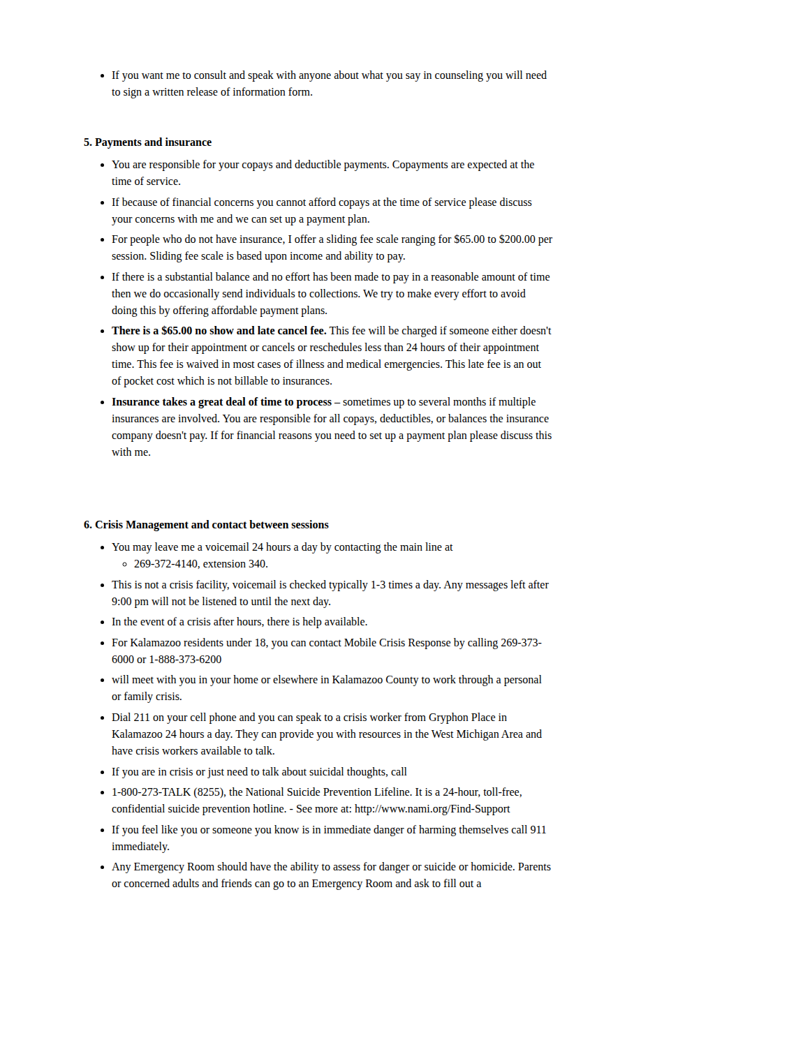If you want me to consult and speak with anyone about what you say in counseling you will need to sign a written release of information form.
5. Payments and insurance
You are responsible for your copays and deductible payments. Copayments are expected at the time of service.
If because of financial concerns you cannot afford copays at the time of service please discuss your concerns with me and we can set up a payment plan.
For people who do not have insurance, I offer a sliding fee scale ranging for $65.00 to $200.00 per session. Sliding fee scale is based upon income and ability to pay.
If there is a substantial balance and no effort has been made to pay in a reasonable amount of time then we do occasionally send individuals to collections. We try to make every effort to avoid doing this by offering affordable payment plans.
There is a $65.00 no show and late cancel fee. This fee will be charged if someone either doesn't show up for their appointment or cancels or reschedules less than 24 hours of their appointment time. This fee is waived in most cases of illness and medical emergencies. This late fee is an out of pocket cost which is not billable to insurances.
Insurance takes a great deal of time to process – sometimes up to several months if multiple insurances are involved. You are responsible for all copays, deductibles, or balances the insurance company doesn't pay. If for financial reasons you need to set up a payment plan please discuss this with me.
6. Crisis Management and contact between sessions
You may leave me a voicemail 24 hours a day by contacting the main line at
269-372-4140, extension 340.
This is not a crisis facility, voicemail is checked typically 1-3 times a day. Any messages left after 9:00 pm will not be listened to until the next day.
In the event of a crisis after hours, there is help available.
For Kalamazoo residents under 18, you can contact Mobile Crisis Response by calling 269-373-6000 or 1-888-373-6200
will meet with you in your home or elsewhere in Kalamazoo County to work through a personal or family crisis.
Dial 211 on your cell phone and you can speak to a crisis worker from Gryphon Place in Kalamazoo 24 hours a day. They can provide you with resources in the West Michigan Area and have crisis workers available to talk.
If you are in crisis or just need to talk about suicidal thoughts, call
1-800-273-TALK (8255), the National Suicide Prevention Lifeline. It is a 24-hour, toll-free, confidential suicide prevention hotline. - See more at: http://www.nami.org/Find-Support
If you feel like you or someone you know is in immediate danger of harming themselves call 911 immediately.
Any Emergency Room should have the ability to assess for danger or suicide or homicide. Parents or concerned adults and friends can go to an Emergency Room and ask to fill out a